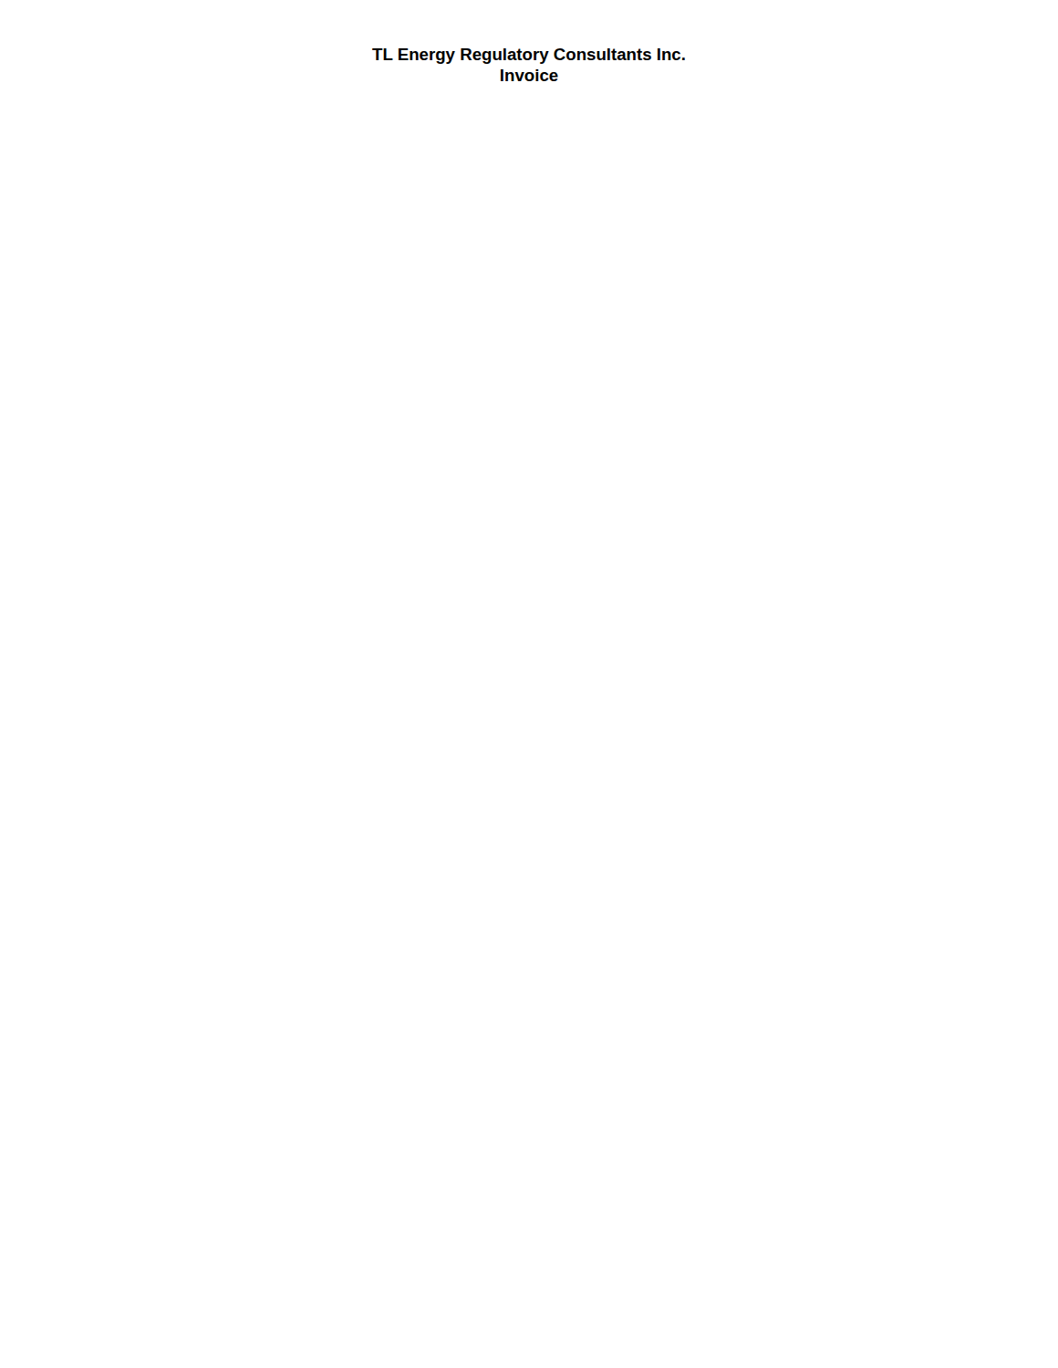TL Energy Regulatory Consultants Inc.
Invoice